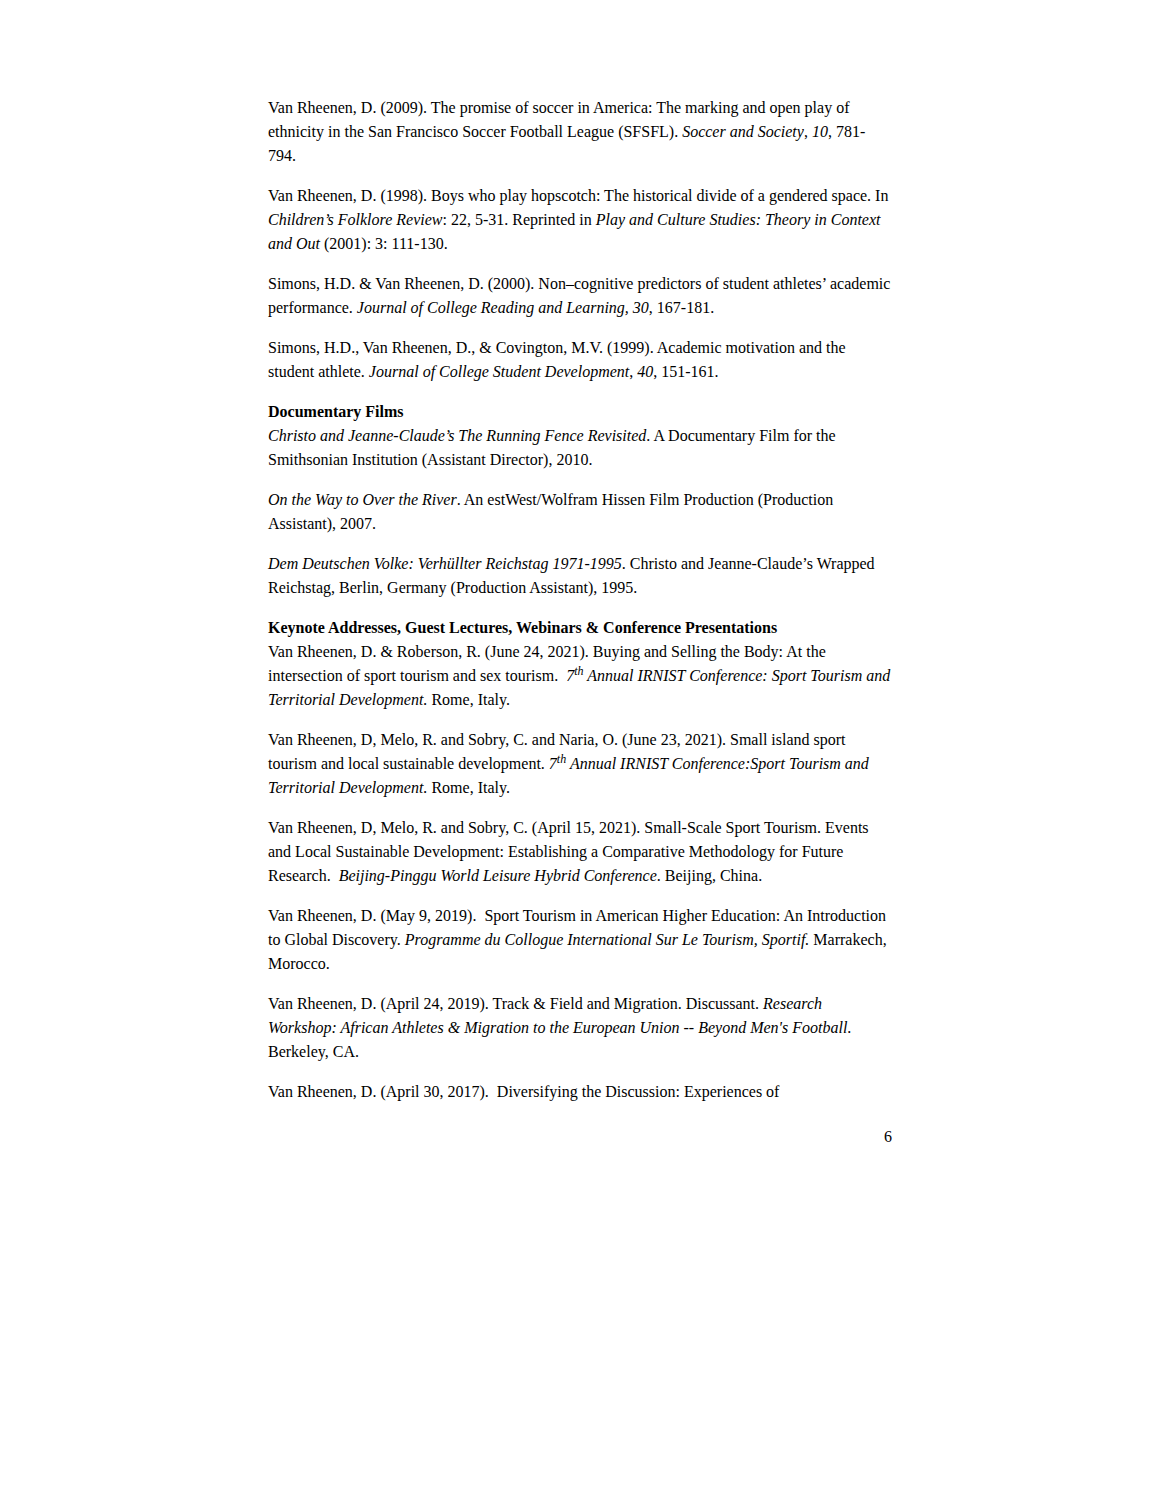Van Rheenen, D. (2009). The promise of soccer in America: The marking and open play of ethnicity in the San Francisco Soccer Football League (SFSFL). Soccer and Society, 10, 781-794.
Van Rheenen, D. (1998). Boys who play hopscotch: The historical divide of a gendered space. In Children’s Folklore Review: 22, 5-31. Reprinted in Play and Culture Studies: Theory in Context and Out (2001): 3: 111-130.
Simons, H.D. & Van Rheenen, D. (2000). Non–cognitive predictors of student athletes’ academic performance. Journal of College Reading and Learning, 30, 167-181.
Simons, H.D., Van Rheenen, D., & Covington, M.V. (1999). Academic motivation and the student athlete. Journal of College Student Development, 40, 151-161.
Documentary Films
Christo and Jeanne-Claude’s The Running Fence Revisited. A Documentary Film for the Smithsonian Institution (Assistant Director), 2010.
On the Way to Over the River. An estWest/Wolfram Hissen Film Production (Production Assistant), 2007.
Dem Deutschen Volke: Verhüllter Reichstag 1971-1995. Christo and Jeanne-Claude’s Wrapped Reichstag, Berlin, Germany (Production Assistant), 1995.
Keynote Addresses, Guest Lectures, Webinars & Conference Presentations
Van Rheenen, D. & Roberson, R. (June 24, 2021). Buying and Selling the Body: At the intersection of sport tourism and sex tourism. 7th Annual IRNIST Conference: Sport Tourism and Territorial Development. Rome, Italy.
Van Rheenen, D, Melo, R. and Sobry, C. and Naria, O. (June 23, 2021). Small island sport tourism and local sustainable development. 7th Annual IRNIST Conference:Sport Tourism and Territorial Development. Rome, Italy.
Van Rheenen, D, Melo, R. and Sobry, C. (April 15, 2021). Small-Scale Sport Tourism. Events and Local Sustainable Development: Establishing a Comparative Methodology for Future Research. Beijing-Pinggu World Leisure Hybrid Conference. Beijing, China.
Van Rheenen, D. (May 9, 2019). Sport Tourism in American Higher Education: An Introduction to Global Discovery. Programme du Collogue International Sur Le Tourism, Sportif. Marrakech, Morocco.
Van Rheenen, D. (April 24, 2019). Track & Field and Migration. Discussant. Research Workshop: African Athletes & Migration to the European Union -- Beyond Men's Football. Berkeley, CA.
Van Rheenen, D. (April 30, 2017). Diversifying the Discussion: Experiences of
6